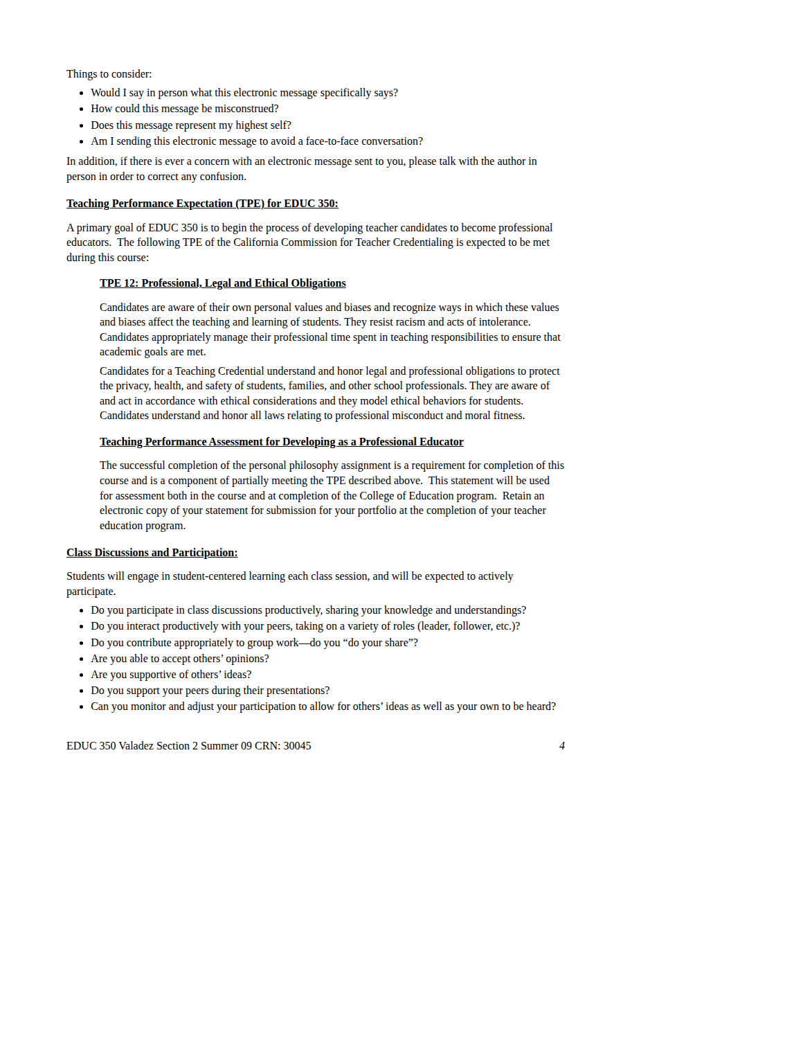Things to consider:
Would I say in person what this electronic message specifically says?
How could this message be misconstrued?
Does this message represent my highest self?
Am I sending this electronic message to avoid a face-to-face conversation?
In addition, if there is ever a concern with an electronic message sent to you, please talk with the author in person in order to correct any confusion.
Teaching Performance Expectation (TPE) for EDUC 350:
A primary goal of EDUC 350 is to begin the process of developing teacher candidates to become professional educators. The following TPE of the California Commission for Teacher Credentialing is expected to be met during this course:
TPE 12: Professional, Legal and Ethical Obligations
Candidates are aware of their own personal values and biases and recognize ways in which these values and biases affect the teaching and learning of students. They resist racism and acts of intolerance. Candidates appropriately manage their professional time spent in teaching responsibilities to ensure that academic goals are met.
Candidates for a Teaching Credential understand and honor legal and professional obligations to protect the privacy, health, and safety of students, families, and other school professionals. They are aware of and act in accordance with ethical considerations and they model ethical behaviors for students. Candidates understand and honor all laws relating to professional misconduct and moral fitness.
Teaching Performance Assessment for Developing as a Professional Educator
The successful completion of the personal philosophy assignment is a requirement for completion of this course and is a component of partially meeting the TPE described above. This statement will be used for assessment both in the course and at completion of the College of Education program. Retain an electronic copy of your statement for submission for your portfolio at the completion of your teacher education program.
Class Discussions and Participation:
Students will engage in student-centered learning each class session, and will be expected to actively participate.
Do you participate in class discussions productively, sharing your knowledge and understandings?
Do you interact productively with your peers, taking on a variety of roles (leader, follower, etc.)?
Do you contribute appropriately to group work—do you “do your share”?
Are you able to accept others’ opinions?
Are you supportive of others’ ideas?
Do you support your peers during their presentations?
Can you monitor and adjust your participation to allow for others’ ideas as well as your own to be heard?
EDUC 350 Valadez Section 2 Summer 09 CRN: 30045 4